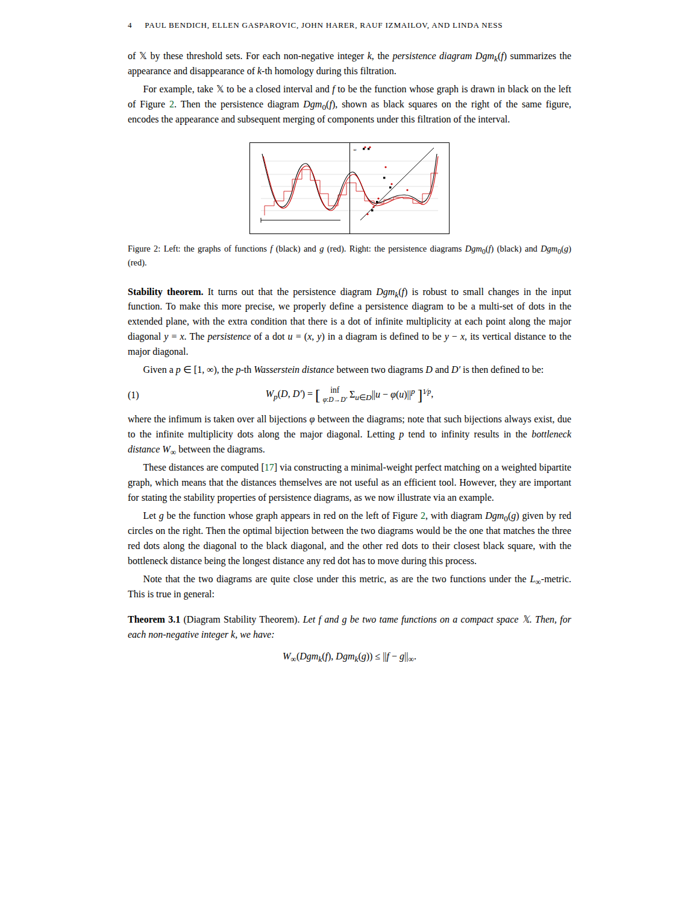4 PAUL BENDICH, ELLEN GASPAROVIC, JOHN HARER, RAUF IZMAILOV, AND LINDA NESS
of 𝕏 by these threshold sets. For each non-negative integer k, the persistence diagram Dgmk(f) summarizes the appearance and disappearance of k-th homology during this filtration.
For example, take 𝕏 to be a closed interval and f to be the function whose graph is drawn in black on the left of Figure 2. Then the persistence diagram Dgm0(f), shown as black squares on the right of the same figure, encodes the appearance and subsequent merging of components under this filtration of the interval.
∞
Figure 2: Left: the graphs of functions f (black) and g (red). Right: the persistence diagrams Dgm0(f) (black) and Dgm0(g) (red).
Stability theorem. It turns out that the persistence diagram Dgmk(f) is robust to small changes in the input function. To make this more precise, we properly define a persistence diagram to be a multi-set of dots in the extended plane, with the extra condition that there is a dot of infinite multiplicity at each point along the major diagonal y = x. The persistence of a dot u = (x, y) in a diagram is defined to be y − x, its vertical distance to the major diagonal.
Given a p ∈ [1, ∞), the p-th Wasserstein distance between two diagrams D and D′ is then defined to be:
(1) Wp(D, D′) = [ inf
φ:D→D′ Σu∈D||u − φ(u)||p ]1⁄p,
where the infimum is taken over all bijections φ between the diagrams; note that such bijections always exist, due to the infinite multiplicity dots along the major diagonal. Letting p tend to infinity results in the bottleneck distance W∞ between the diagrams.
These distances are computed [17] via constructing a minimal-weight perfect matching on a weighted bipartite graph, which means that the distances themselves are not useful as an efficient tool. However, they are important for stating the stability properties of persistence diagrams, as we now illustrate via an example.
Let g be the function whose graph appears in red on the left of Figure 2, with diagram Dgm0(g) given by red circles on the right. Then the optimal bijection between the two diagrams would be the one that matches the three red dots along the diagonal to the black diagonal, and the other red dots to their closest black square, with the bottleneck distance being the longest distance any red dot has to move during this process.
Note that the two diagrams are quite close under this metric, as are the two functions under the L∞-metric. This is true in general:
Theorem 3.1 (Diagram Stability Theorem). Let f and g be two tame functions on a compact space 𝕏. Then, for each non-negative integer k, we have:
W∞(Dgmk(f), Dgmk(g)) ≤ ||f − g||∞.